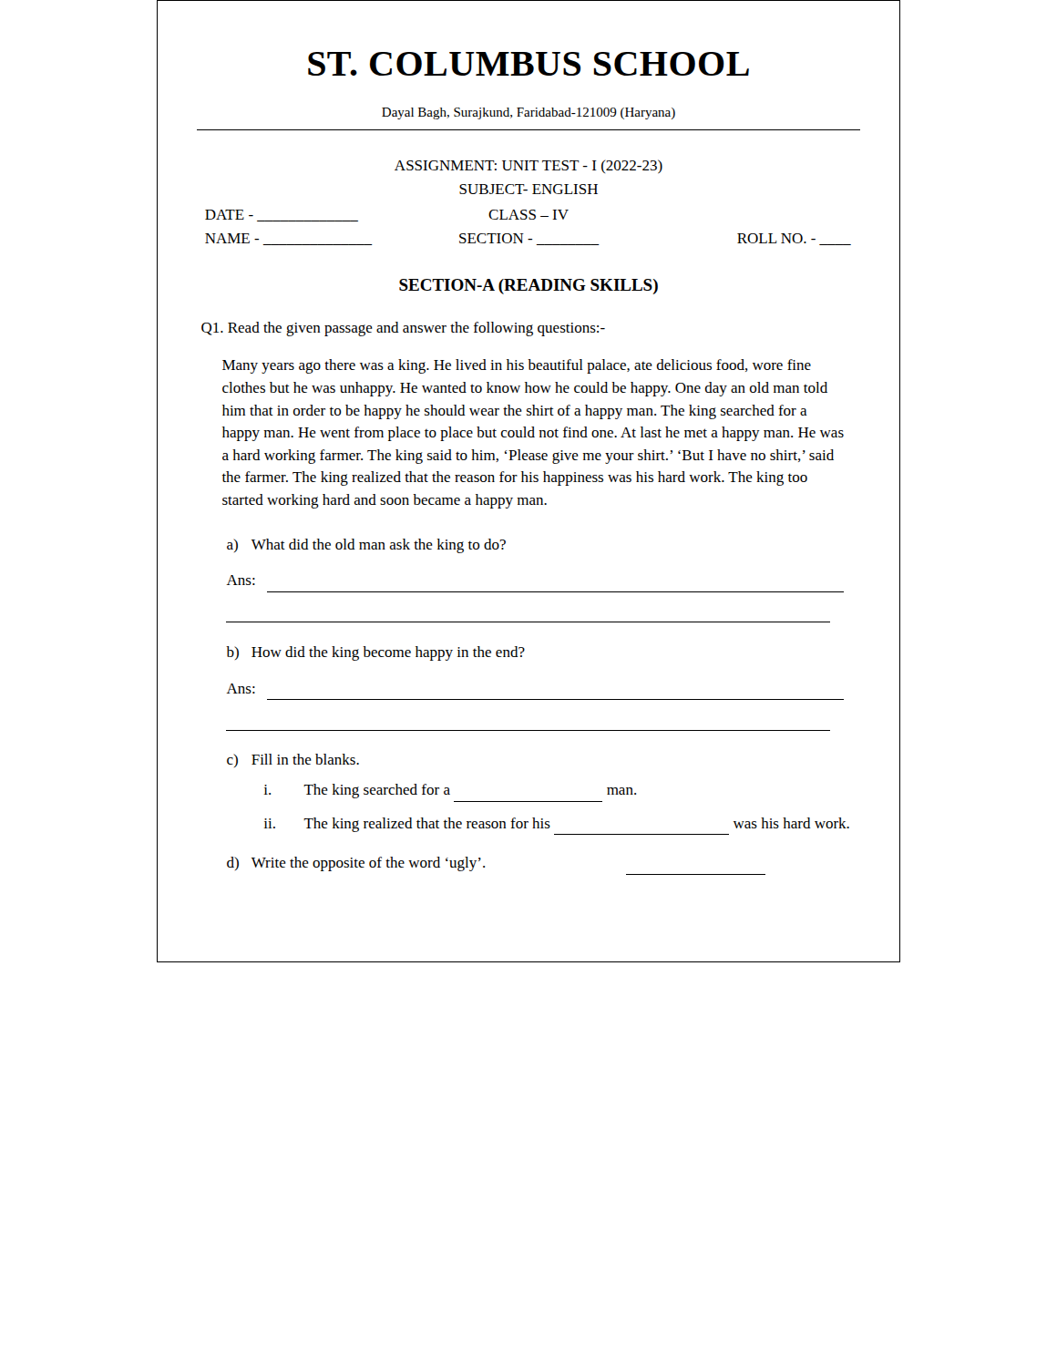ST. COLUMBUS SCHOOL
Dayal Bagh, Surajkund, Faridabad-121009 (Haryana)
ASSIGNMENT: UNIT TEST - I (2022-23)
SUBJECT- ENGLISH
| DATE - _____________ | CLASS – IV | |
| NAME - ______________ | SECTION - ________ | ROLL NO. - ____ |
SECTION-A (READING SKILLS)
Q1. Read the given passage and answer the following questions:-
Many years ago there was a king. He lived in his beautiful palace, ate delicious food, wore fine clothes but he was unhappy. He wanted to know how he could be happy. One day an old man told him that in order to be happy he should wear the shirt of a happy man. The king searched for a happy man. He went from place to place but could not find one. At last he met a happy man. He was a hard working farmer. The king said to him, ‘Please give me your shirt.’ ‘But I have no shirt,’ said the farmer. The king realized that the reason for his happiness was his hard work. The king too started working hard and soon became a happy man.
a) What did the old man ask the king to do?
Ans:
b) How did the king become happy in the end?
Ans:
c) Fill in the blanks.
i. The king searched for a man.
ii. The king realized that the reason for his was his hard work.
d) Write the opposite of the word ‘ugly’.